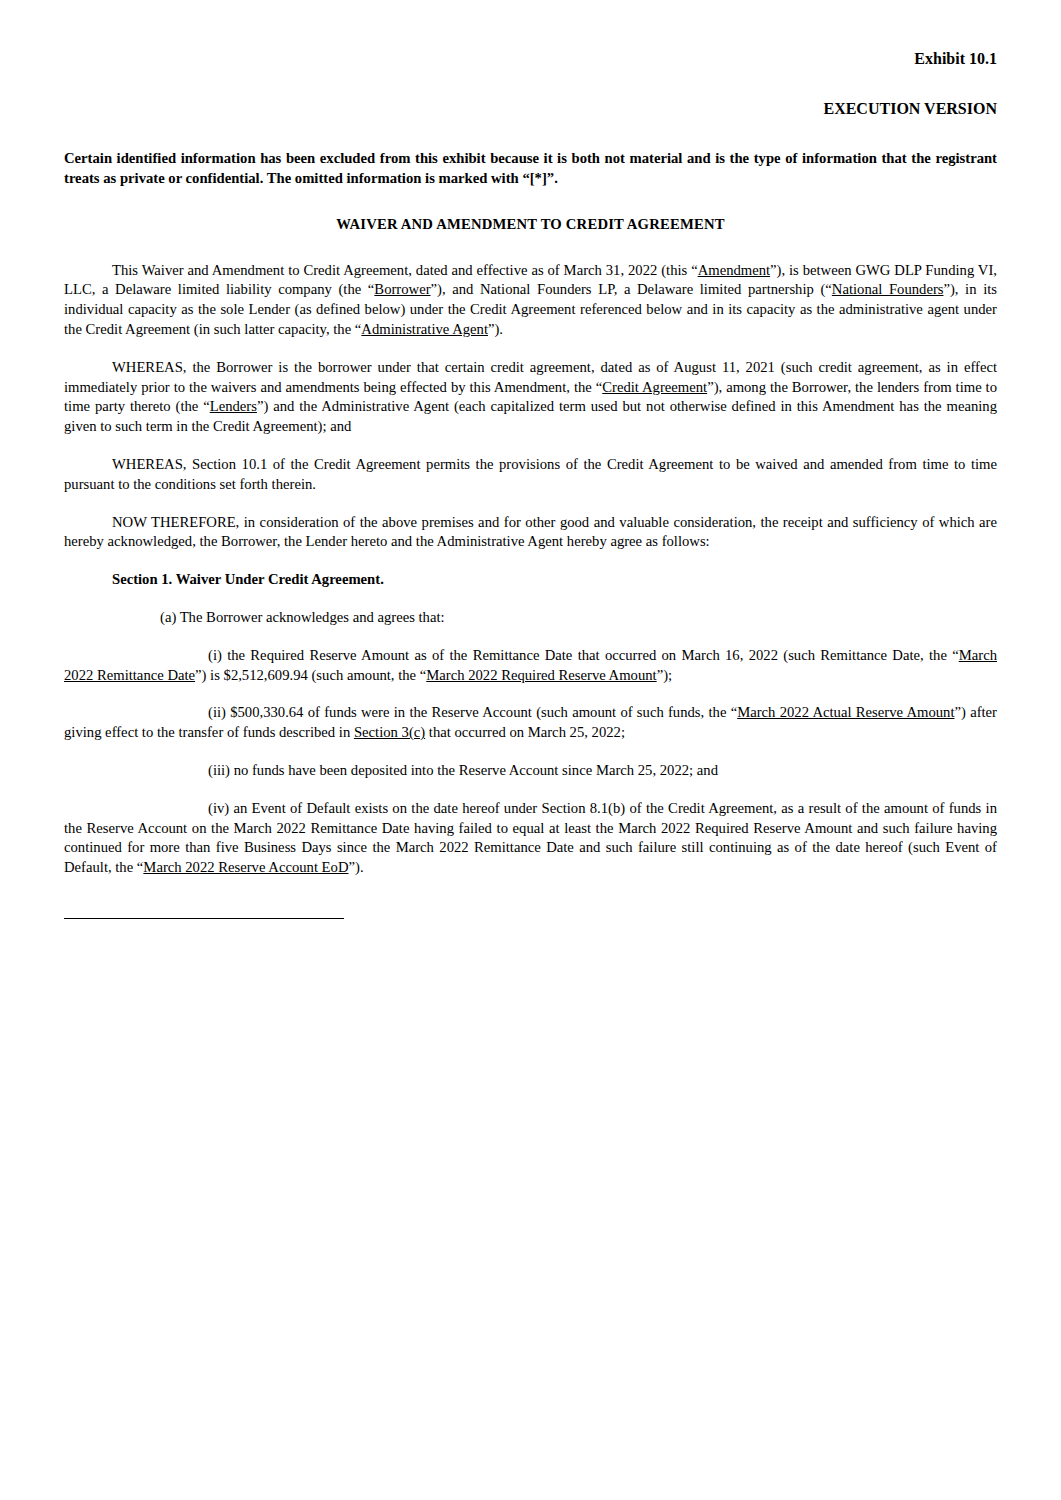Exhibit 10.1
EXECUTION VERSION
Certain identified information has been excluded from this exhibit because it is both not material and is the type of information that the registrant treats as private or confidential. The omitted information is marked with “[*]”.
WAIVER AND AMENDMENT TO CREDIT AGREEMENT
This Waiver and Amendment to Credit Agreement, dated and effective as of March 31, 2022 (this “Amendment”), is between GWG DLP Funding VI, LLC, a Delaware limited liability company (the “Borrower”), and National Founders LP, a Delaware limited partnership (“National Founders”), in its individual capacity as the sole Lender (as defined below) under the Credit Agreement referenced below and in its capacity as the administrative agent under the Credit Agreement (in such latter capacity, the “Administrative Agent”).
WHEREAS, the Borrower is the borrower under that certain credit agreement, dated as of August 11, 2021 (such credit agreement, as in effect immediately prior to the waivers and amendments being effected by this Amendment, the “Credit Agreement”), among the Borrower, the lenders from time to time party thereto (the “Lenders”) and the Administrative Agent (each capitalized term used but not otherwise defined in this Amendment has the meaning given to such term in the Credit Agreement); and
WHEREAS, Section 10.1 of the Credit Agreement permits the provisions of the Credit Agreement to be waived and amended from time to time pursuant to the conditions set forth therein.
NOW THEREFORE, in consideration of the above premises and for other good and valuable consideration, the receipt and sufficiency of which are hereby acknowledged, the Borrower, the Lender hereto and the Administrative Agent hereby agree as follows:
Section 1. Waiver Under Credit Agreement.
(a) The Borrower acknowledges and agrees that:
(i) the Required Reserve Amount as of the Remittance Date that occurred on March 16, 2022 (such Remittance Date, the “March 2022 Remittance Date”) is $2,512,609.94 (such amount, the “March 2022 Required Reserve Amount”);
(ii) $500,330.64 of funds were in the Reserve Account (such amount of such funds, the “March 2022 Actual Reserve Amount”) after giving effect to the transfer of funds described in Section 3(c) that occurred on March 25, 2022;
(iii) no funds have been deposited into the Reserve Account since March 25, 2022; and
(iv) an Event of Default exists on the date hereof under Section 8.1(b) of the Credit Agreement, as a result of the amount of funds in the Reserve Account on the March 2022 Remittance Date having failed to equal at least the March 2022 Required Reserve Amount and such failure having continued for more than five Business Days since the March 2022 Remittance Date and such failure still continuing as of the date hereof (such Event of Default, the “March 2022 Reserve Account EoD”).